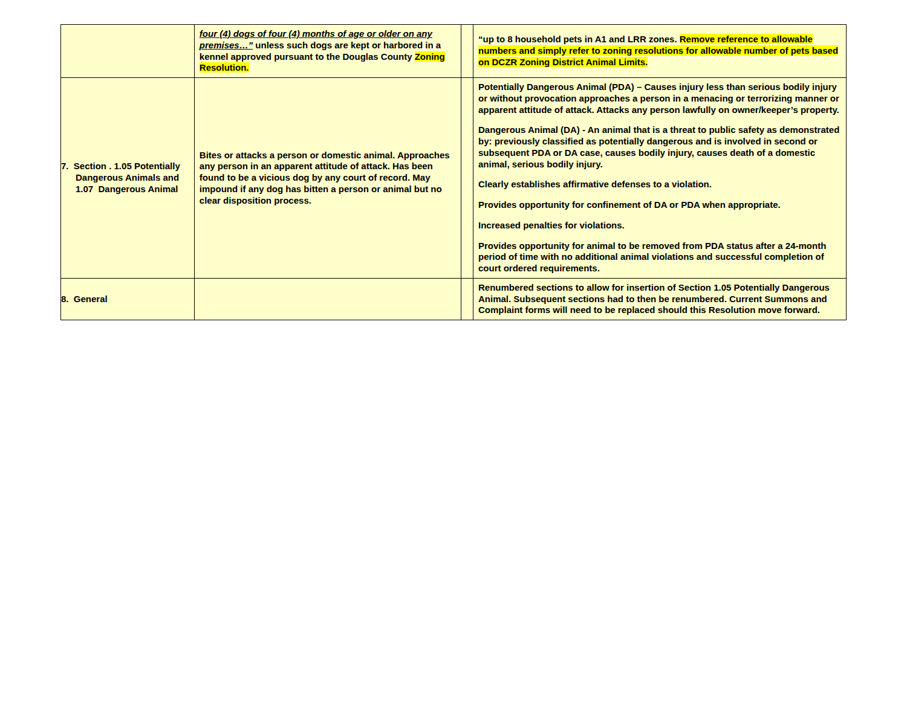| | four (4) dogs of four (4) months of age or older on any premises…” unless such dogs are kept or harbored in a kennel approved pursuant to the Douglas County Zoning Resolution. | | “up to 8 household pets in A1 and LRR zones. Remove reference to allowable numbers and simply refer to zoning resolutions for allowable number of pets based on DCZR Zoning District Animal Limits. |
| 7. Section . 1.05 Potentially Dangerous Animals and 1.07 Dangerous Animal | Bites or attacks a person or domestic animal. Approaches any person in an apparent attitude of attack. Has been found to be a vicious dog by any court of record. May impound if any dog has bitten a person or animal but no clear disposition process. | | Potentially Dangerous Animal (PDA) – Causes injury less than serious bodily injury or without provocation approaches a person in a menacing or terrorizing manner or apparent attitude of attack. Attacks any person lawfully on owner/keeper’s property. Dangerous Animal (DA) - An animal that is a threat to public safety as demonstrated by: previously classified as potentially dangerous and is involved in second or subsequent PDA or DA case, causes bodily injury, causes death of a domestic animal, serious bodily injury. Clearly establishes affirmative defenses to a violation. Provides opportunity for confinement of DA or PDA when appropriate. Increased penalties for violations. Provides opportunity for animal to be removed from PDA status after a 24-month period of time with no additional animal violations and successful completion of court ordered requirements. |
| 8. General | | | Renumbered sections to allow for insertion of Section 1.05 Potentially Dangerous Animal. Subsequent sections had to then be renumbered. Current Summons and Complaint forms will need to be replaced should this Resolution move forward. |